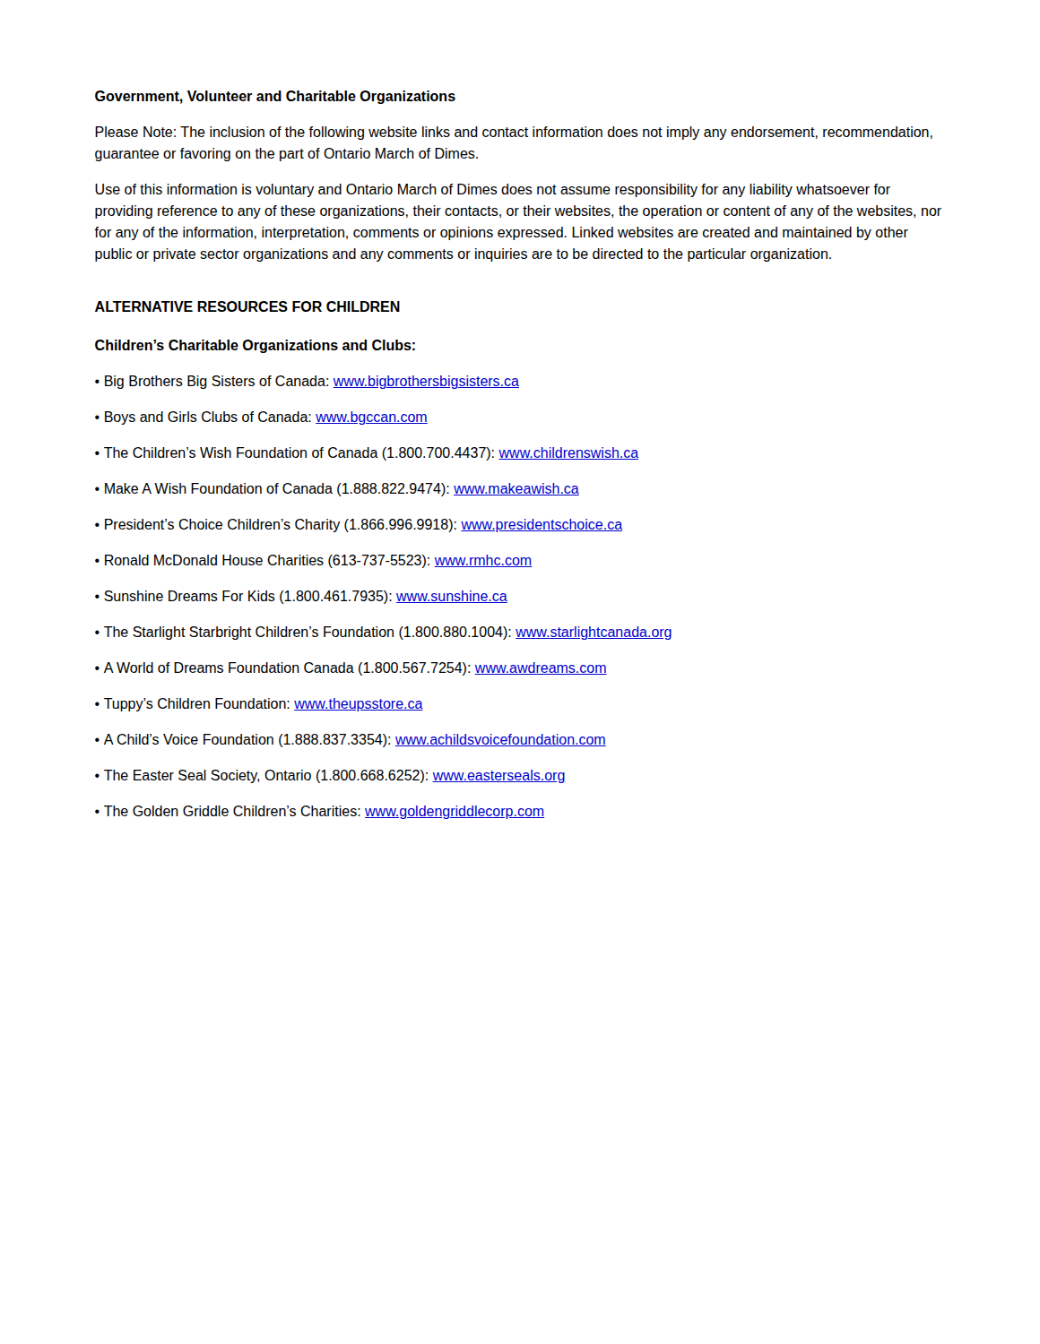Government, Volunteer and Charitable Organizations
Please Note: The inclusion of the following website links and contact information does not imply any endorsement, recommendation, guarantee or favoring on the part of Ontario March of Dimes.
Use of this information is voluntary and Ontario March of Dimes does not assume responsibility for any liability whatsoever for providing reference to any of these organizations, their contacts, or their websites, the operation or content of any of the websites, nor for any of the information, interpretation, comments or opinions expressed. Linked websites are created and maintained by other public or private sector organizations and any comments or inquiries are to be directed to the particular organization.
ALTERNATIVE RESOURCES FOR CHILDREN
Children’s Charitable Organizations and Clubs:
Big Brothers Big Sisters of Canada: www.bigbrothersbigsisters.ca
Boys and Girls Clubs of Canada: www.bgccan.com
The Children’s Wish Foundation of Canada (1.800.700.4437): www.childrenswish.ca
Make A Wish Foundation of Canada (1.888.822.9474): www.makeawish.ca
President’s Choice Children’s Charity (1.866.996.9918): www.presidentschoice.ca
Ronald McDonald House Charities (613-737-5523): www.rmhc.com
Sunshine Dreams For Kids (1.800.461.7935): www.sunshine.ca
The Starlight Starbright Children’s Foundation (1.800.880.1004): www.starlightcanada.org
A World of Dreams Foundation Canada (1.800.567.7254): www.awdreams.com
Tuppy’s Children Foundation: www.theupsstore.ca
A Child’s Voice Foundation (1.888.837.3354): www.achildsvoicefoundation.com
The Easter Seal Society, Ontario (1.800.668.6252): www.easterseals.org
The Golden Griddle Children’s Charities: www.goldengriddlecorp.com